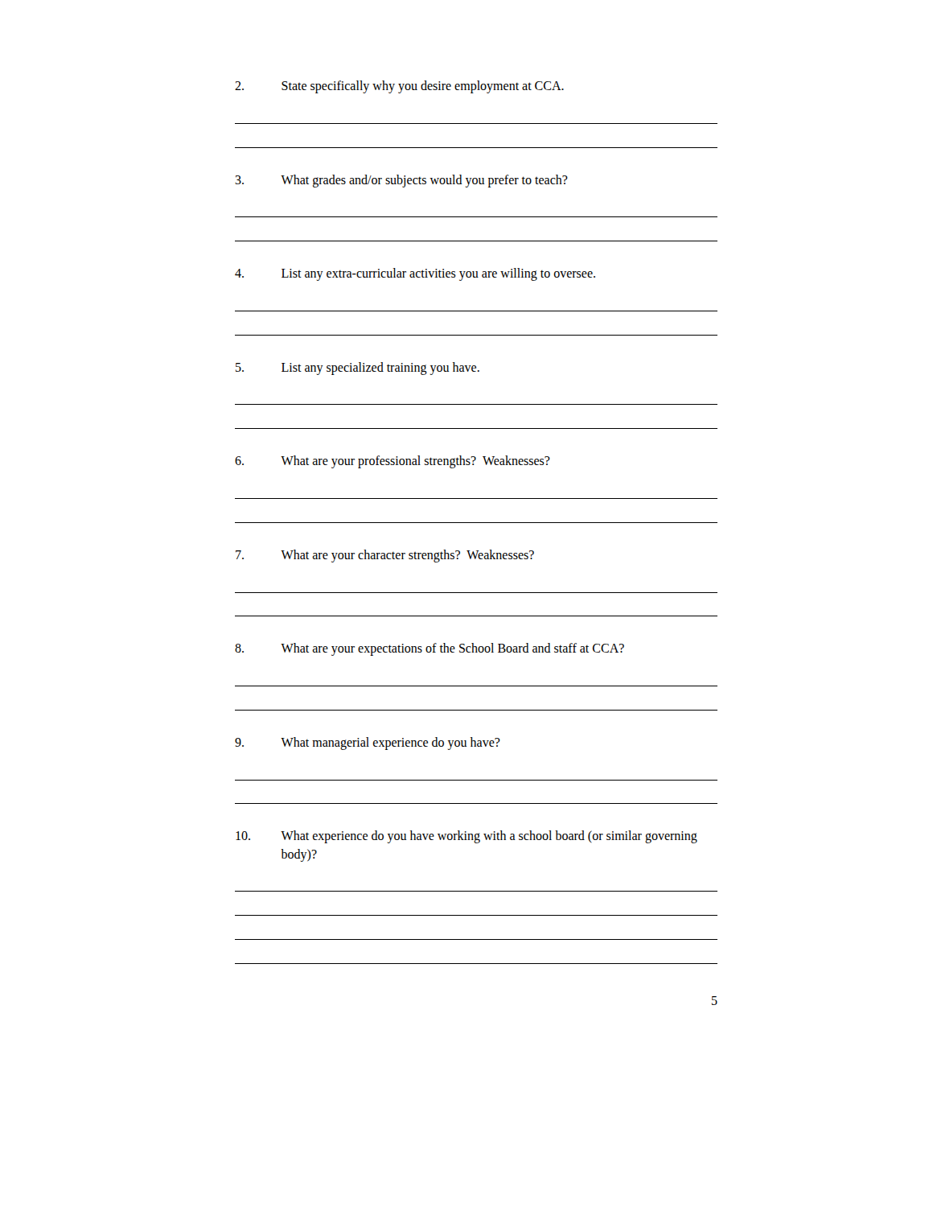2. State specifically why you desire employment at CCA.
3. What grades and/or subjects would you prefer to teach?
4. List any extra-curricular activities you are willing to oversee.
5. List any specialized training you have.
6. What are your professional strengths? Weaknesses?
7. What are your character strengths? Weaknesses?
8. What are your expectations of the School Board and staff at CCA?
9. What managerial experience do you have?
10. What experience do you have working with a school board (or similar governing body)?
5